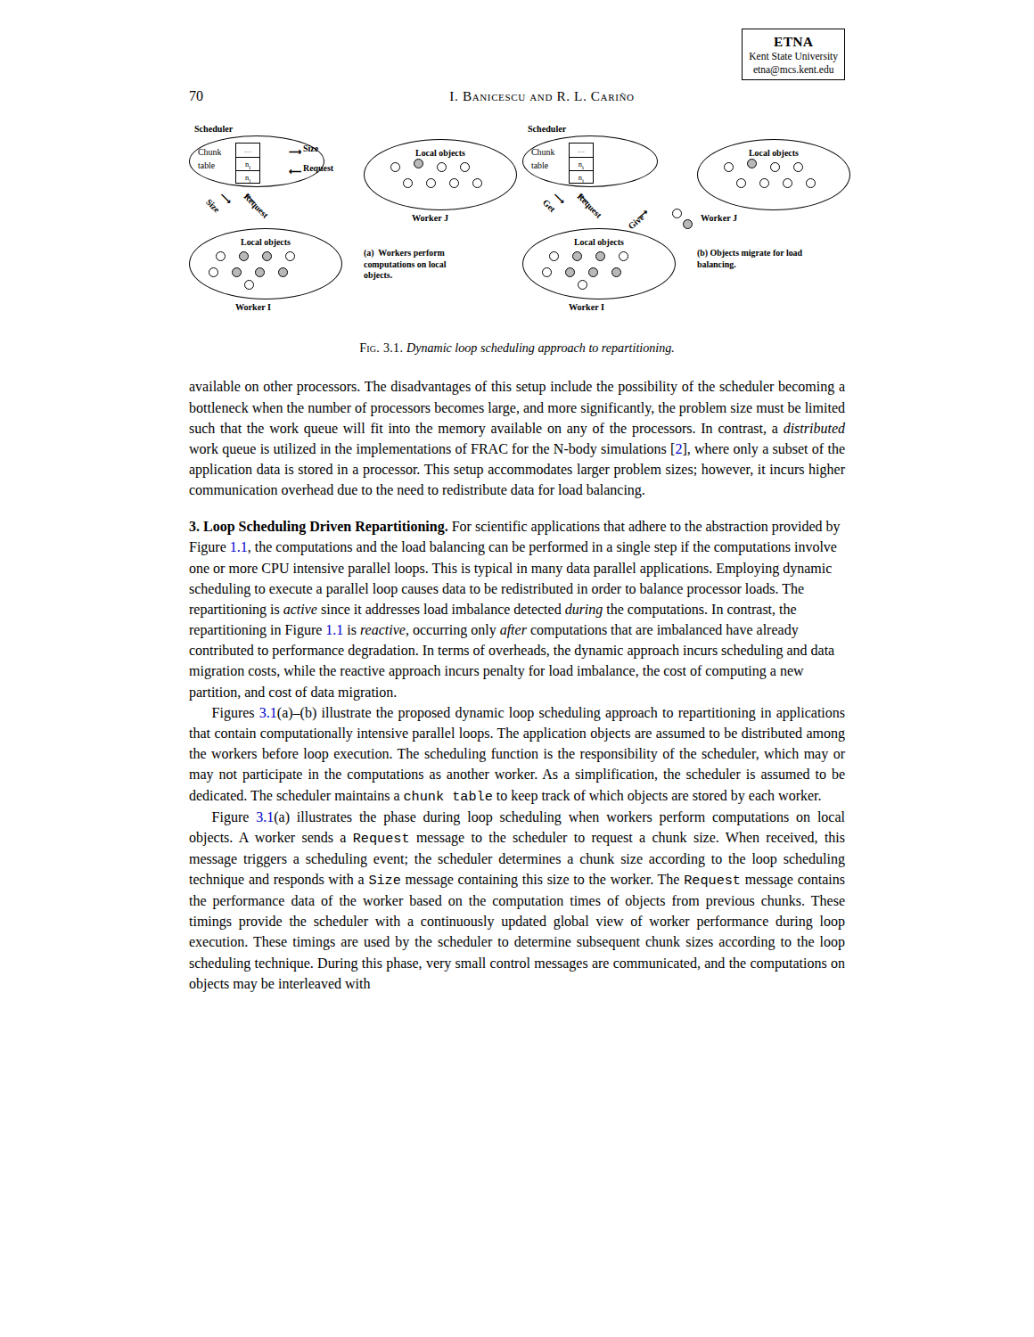ETNA
Kent State University
etna@mcs.kent.edu
70 I. Banicescu and R. L. Cariño
Scheduler
Chunk
table
…
ni
nj
⟶ Size ⟵ Request
Local objects
Worker J ⟶ Size ⟵ Request
Local objects
Worker I
(a) Workers perform computations on local objects.
Scheduler
Chunk
table
…
ni
nj
Local objects
⟶ Get ⟵ Request ⟶ Give
Worker J
Local objects
Worker I
(b) Objects migrate for load balancing.
Fig. 3.1. Dynamic loop scheduling approach to repartitioning.
available on other processors. The disadvantages of this setup include the possibility of the scheduler becoming a bottleneck when the number of processors becomes large, and more significantly, the problem size must be limited such that the work queue will fit into the memory available on any of the processors. In contrast, a distributed work queue is utilized in the implementations of FRAC for the N-body simulations [2], where only a subset of the application data is stored in a processor. This setup accommodates larger problem sizes; however, it incurs higher communication overhead due to the need to redistribute data for load balancing.
3. Loop Scheduling Driven Repartitioning.
For scientific applications that adhere to the abstraction provided by Figure 1.1, the computations and the load balancing can be performed in a single step if the computations involve one or more CPU intensive parallel loops. This is typical in many data parallel applications. Employing dynamic scheduling to execute a parallel loop causes data to be redistributed in order to balance processor loads. The repartitioning is active since it addresses load imbalance detected during the computations. In contrast, the repartitioning in Figure 1.1 is reactive, occurring only after computations that are imbalanced have already contributed to performance degradation. In terms of overheads, the dynamic approach incurs scheduling and data migration costs, while the reactive approach incurs penalty for load imbalance, the cost of computing a new partition, and cost of data migration.
Figures 3.1(a)–(b) illustrate the proposed dynamic loop scheduling approach to repartitioning in applications that contain computationally intensive parallel loops. The application objects are assumed to be distributed among the workers before loop execution. The scheduling function is the responsibility of the scheduler, which may or may not participate in the computations as another worker. As a simplification, the scheduler is assumed to be dedicated. The scheduler maintains a chunk table to keep track of which objects are stored by each worker.
Figure 3.1(a) illustrates the phase during loop scheduling when workers perform computations on local objects. A worker sends a Request message to the scheduler to request a chunk size. When received, this message triggers a scheduling event; the scheduler determines a chunk size according to the loop scheduling technique and responds with a Size message containing this size to the worker. The Request message contains the performance data of the worker based on the computation times of objects from previous chunks. These timings provide the scheduler with a continuously updated global view of worker performance during loop execution. These timings are used by the scheduler to determine subsequent chunk sizes according to the loop scheduling technique. During this phase, very small control messages are communicated, and the computations on objects may be interleaved with